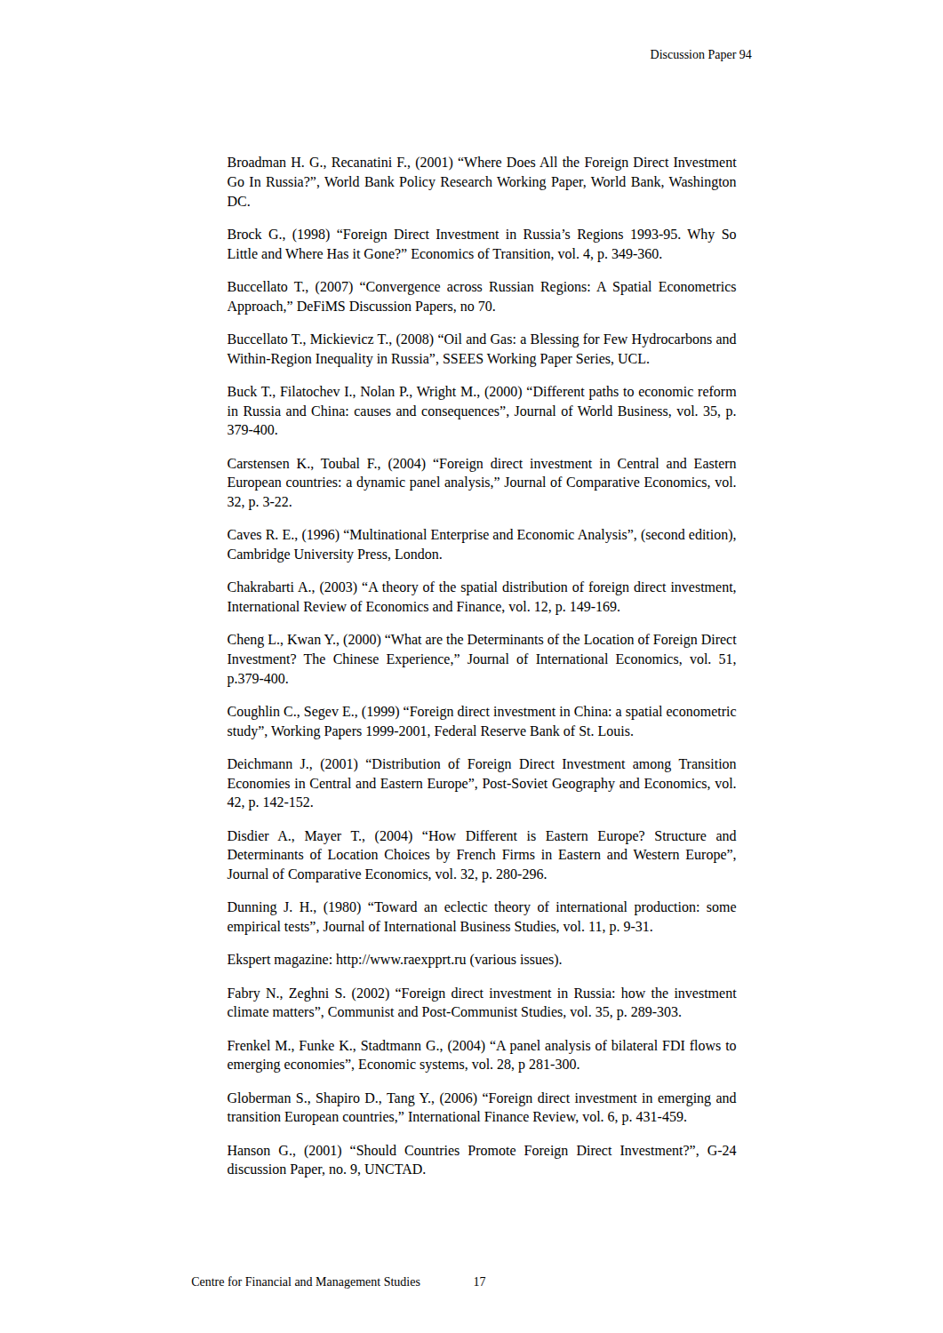Discussion Paper 94
Broadman H. G., Recanatini F., (2001) “Where Does All the Foreign Direct Investment Go In Russia?”, World Bank Policy Research Working Paper, World Bank, Washington DC.
Brock G., (1998) “Foreign Direct Investment in Russia’s Regions 1993-95. Why So Little and Where Has it Gone?” Economics of Transition, vol. 4, p. 349-360.
Buccellato T., (2007) “Convergence across Russian Regions: A Spatial Econometrics Approach,” DeFiMS Discussion Papers, no 70.
Buccellato T., Mickievicz T., (2008) “Oil and Gas: a Blessing for Few Hydrocarbons and Within-Region Inequality in Russia”, SSEES Working Paper Series, UCL.
Buck T., Filatochev I., Nolan P., Wright M., (2000) “Different paths to economic reform in Russia and China: causes and consequences”, Journal of World Business, vol. 35, p. 379-400.
Carstensen K., Toubal F., (2004) “Foreign direct investment in Central and Eastern European countries: a dynamic panel analysis,” Journal of Comparative Economics, vol. 32, p. 3-22.
Caves R. E., (1996) “Multinational Enterprise and Economic Analysis”, (second edition), Cambridge University Press, London.
Chakrabarti A., (2003) “A theory of the spatial distribution of foreign direct investment, International Review of Economics and Finance, vol. 12, p. 149-169.
Cheng L., Kwan Y., (2000) “What are the Determinants of the Location of Foreign Direct Investment? The Chinese Experience,” Journal of International Economics, vol. 51, p.379-400.
Coughlin C., Segev E., (1999) “Foreign direct investment in China: a spatial econometric study”, Working Papers 1999-2001, Federal Reserve Bank of St. Louis.
Deichmann J., (2001) “Distribution of Foreign Direct Investment among Transition Economies in Central and Eastern Europe”, Post-Soviet Geography and Economics, vol. 42, p. 142-152.
Disdier A., Mayer T., (2004) “How Different is Eastern Europe? Structure and Determinants of Location Choices by French Firms in Eastern and Western Europe”, Journal of Comparative Economics, vol. 32, p. 280-296.
Dunning J. H., (1980) “Toward an eclectic theory of international production: some empirical tests”, Journal of International Business Studies, vol. 11, p. 9-31.
Ekspert magazine: http://www.raexpprt.ru (various issues).
Fabry N., Zeghni S. (2002) “Foreign direct investment in Russia: how the investment climate matters”, Communist and Post-Communist Studies, vol. 35, p. 289-303.
Frenkel M., Funke K., Stadtmann G., (2004) “A panel analysis of bilateral FDI flows to emerging economies”, Economic systems, vol. 28, p 281-300.
Globerman S., Shapiro D., Tang Y., (2006) “Foreign direct investment in emerging and transition European countries,” International Finance Review, vol. 6, p. 431-459.
Hanson G., (2001) “Should Countries Promote Foreign Direct Investment?”, G-24 discussion Paper, no. 9, UNCTAD.
Centre for Financial and Management Studies 17